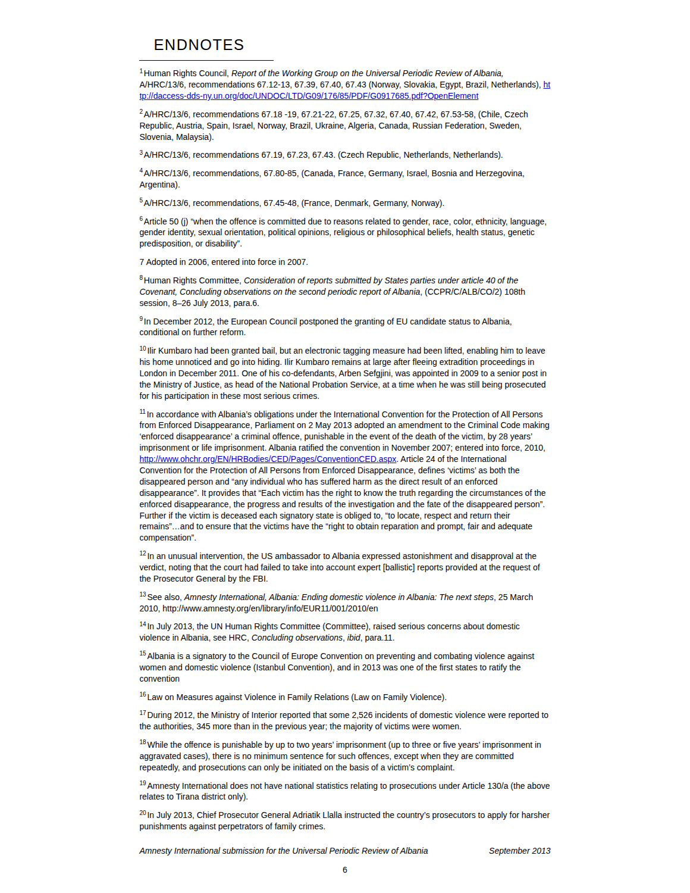Endnotes
1Human Rights Council, Report of the Working Group on the Universal Periodic Review of Albania, A/HRC/13/6, recommendations 67.12-13, 67.39, 67.40, 67.43 (Norway, Slovakia, Egypt, Brazil, Netherlands), http://daccess-dds-ny.un.org/doc/UNDOC/LTD/G09/176/85/PDF/G0917685.pdf?OpenElement
2A/HRC/13/6, recommendations 67.18 -19, 67.21-22, 67.25, 67.32, 67.40, 67.42, 67.53-58, (Chile, Czech Republic, Austria, Spain, Israel, Norway, Brazil, Ukraine, Algeria, Canada, Russian Federation, Sweden, Slovenia, Malaysia).
3A/HRC/13/6, recommendations 67.19, 67.23, 67.43. (Czech Republic, Netherlands, Netherlands).
4A/HRC/13/6, recommendations, 67.80-85, (Canada, France, Germany, Israel, Bosnia and Herzegovina, Argentina).
5A/HRC/13/6, recommendations, 67.45-48, (France, Denmark, Germany, Norway).
6Article 50 (j) “when the offence is committed due to reasons related to gender, race, color, ethnicity, language, gender identity, sexual orientation, political opinions, religious or philosophical beliefs, health status, genetic predisposition, or disability”.
7 Adopted in 2006, entered into force in 2007.
8Human Rights Committee, Consideration of reports submitted by States parties under article 40 of the Covenant, Concluding observations on the second periodic report of Albania, (CCPR/C/ALB/CO/2) 108th session, 8–26 July 2013, para.6.
9In December 2012, the European Council postponed the granting of EU candidate status to Albania, conditional on further reform.
10Ilir Kumbaro had been granted bail, but an electronic tagging measure had been lifted, enabling him to leave his home unnoticed and go into hiding. Ilir Kumbaro remains at large after fleeing extradition proceedings in London in December 2011. One of his co-defendants, Arben Sefgjini, was appointed in 2009 to a senior post in the Ministry of Justice, as head of the National Probation Service, at a time when he was still being prosecuted for his participation in these most serious crimes.
11In accordance with Albania’s obligations under the International Convention for the Protection of All Persons from Enforced Disappearance, Parliament on 2 May 2013 adopted an amendment to the Criminal Code making ‘enforced disappearance’ a criminal offence, punishable in the event of the death of the victim, by 28 years’ imprisonment or life imprisonment. Albania ratified the convention in November 2007; entered into force, 2010, http://www.ohchr.org/EN/HRBodies/CED/Pages/ConventionCED.aspx. Article 24 of the International Convention for the Protection of All Persons from Enforced Disappearance, defines ‘victims’ as both the disappeared person and “any individual who has suffered harm as the direct result of an enforced disappearance”. It provides that “Each victim has the right to know the truth regarding the circumstances of the enforced disappearance, the progress and results of the investigation and the fate of the disappeared person”. Further if the victim is deceased each signatory state is obliged to, “to locate, respect and return their remains”…and to ensure that the victims have the “right to obtain reparation and prompt, fair and adequate compensation”.
12In an unusual intervention, the US ambassador to Albania expressed astonishment and disapproval at the verdict, noting that the court had failed to take into account expert [ballistic] reports provided at the request of the Prosecutor General by the FBI.
13See also, Amnesty International, Albania: Ending domestic violence in Albania: The next steps, 25 March 2010, http://www.amnesty.org/en/library/info/EUR11/001/2010/en
14In July 2013, the UN Human Rights Committee (Committee), raised serious concerns about domestic violence in Albania, see HRC, Concluding observations, ibid, para.11.
15Albania is a signatory to the Council of Europe Convention on preventing and combating violence against women and domestic violence (Istanbul Convention), and in 2013 was one of the first states to ratify the convention
16Law on Measures against Violence in Family Relations (Law on Family Violence).
17During 2012, the Ministry of Interior reported that some 2,526 incidents of domestic violence were reported to the authorities, 345 more than in the previous year; the majority of victims were women.
18While the offence is punishable by up to two years’ imprisonment (up to three or five years’ imprisonment in aggravated cases), there is no minimum sentence for such offences, except when they are committed repeatedly, and prosecutions can only be initiated on the basis of a victim’s complaint.
19Amnesty International does not have national statistics relating to prosecutions under Article 130/a (the above relates to Tirana district only).
20In July 2013, Chief Prosecutor General Adriatik Llalla instructed the country’s prosecutors to apply for harsher punishments against perpetrators of family crimes.
Amnesty International submission for the Universal Periodic Review of Albania September 2013
6